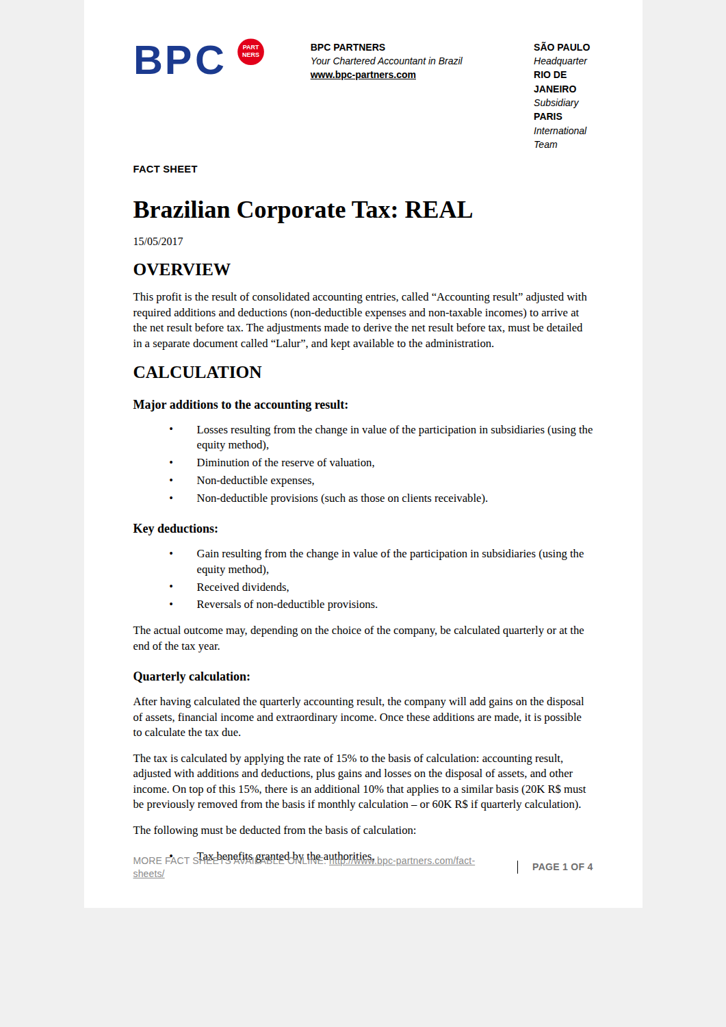B P C PART NERS
BPC PARTNERS
Your Chartered Accountant in Brazil
www.bpc-partners.com
SÃO PAULO Headquarter
RIO DE JANEIRO Subsidiary
PARIS International Team
FACT SHEET
Brazilian Corporate Tax: REAL
15/05/2017
OVERVIEW
This profit is the result of consolidated accounting entries, called “Accounting result” adjusted with required additions and deductions (non-deductible expenses and non-taxable incomes) to arrive at the net result before tax. The adjustments made to derive the net result before tax, must be detailed in a separate document called “Lalur”, and kept available to the administration.
CALCULATION
Major additions to the accounting result:
Losses resulting from the change in value of the participation in subsidiaries (using the equity method),
Diminution of the reserve of valuation,
Non-deductible expenses,
Non-deductible provisions (such as those on clients receivable).
Key deductions:
Gain resulting from the change in value of the participation in subsidiaries (using the equity method),
Received dividends,
Reversals of non-deductible provisions.
The actual outcome may, depending on the choice of the company, be calculated quarterly or at the end of the tax year.
Quarterly calculation:
After having calculated the quarterly accounting result, the company will add gains on the disposal of assets, financial income and extraordinary income. Once these additions are made, it is possible to calculate the tax due.
The tax is calculated by applying the rate of 15% to the basis of calculation: accounting result, adjusted with additions and deductions, plus gains and losses on the disposal of assets, and other income. On top of this 15%, there is an additional 10% that applies to a similar basis (20K R$ must be previously removed from the basis if monthly calculation – or 60K R$ if quarterly calculation).
The following must be deducted from the basis of calculation:
Tax benefits granted by the authorities,
MORE FACT SHEETS AVAILABLE ONLINE: http://www.bpc-partners.com/fact-sheets/
PAGE 1 OF 4